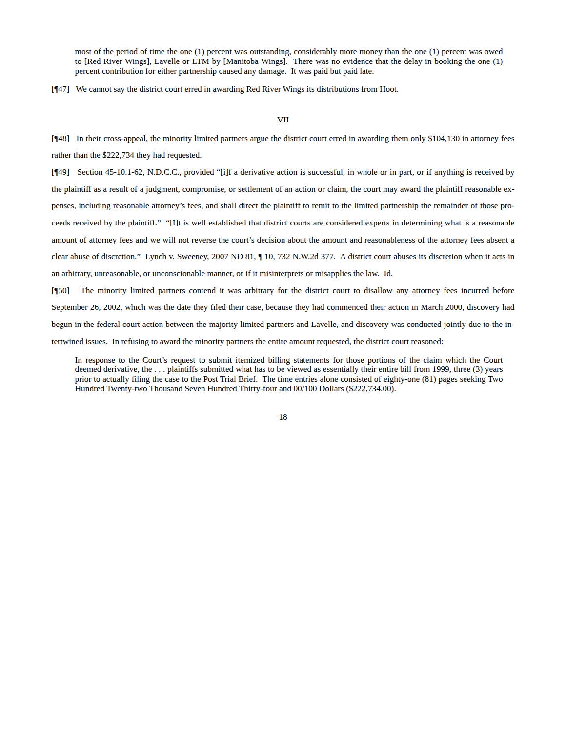most of the period of time the one (1) percent was outstanding, considerably more money than the one (1) percent was owed to [Red River Wings], Lavelle or LTM by [Manitoba Wings]. There was no evidence that the delay in booking the one (1) percent contribution for either partnership caused any damage. It was paid but paid late.
[¶47] We cannot say the district court erred in awarding Red River Wings its distributions from Hoot.
VII
[¶48] In their cross-appeal, the minority limited partners argue the district court erred in awarding them only $104,130 in attorney fees rather than the $222,734 they had requested.
[¶49] Section 45-10.1-62, N.D.C.C., provided “[i]f a derivative action is successful, in whole or in part, or if anything is received by the plaintiff as a result of a judgment, compromise, or settlement of an action or claim, the court may award the plaintiff reasonable expenses, including reasonable attorney’s fees, and shall direct the plaintiff to remit to the limited partnership the remainder of those proceeds received by the plaintiff.” “[I]t is well established that district courts are considered experts in determining what is a reasonable amount of attorney fees and we will not reverse the court’s decision about the amount and reasonableness of the attorney fees absent a clear abuse of discretion.” Lynch v. Sweeney, 2007 ND 81, ¶ 10, 732 N.W.2d 377. A district court abuses its discretion when it acts in an arbitrary, unreasonable, or unconscionable manner, or if it misinterprets or misapplies the law. Id.
[¶50] The minority limited partners contend it was arbitrary for the district court to disallow any attorney fees incurred before September 26, 2002, which was the date they filed their case, because they had commenced their action in March 2000, discovery had begun in the federal court action between the majority limited partners and Lavelle, and discovery was conducted jointly due to the intertwined issues. In refusing to award the minority partners the entire amount requested, the district court reasoned:
In response to the Court’s request to submit itemized billing statements for those portions of the claim which the Court deemed derivative, the . . . plaintiffs submitted what has to be viewed as essentially their entire bill from 1999, three (3) years prior to actually filing the case to the Post Trial Brief. The time entries alone consisted of eighty-one (81) pages seeking Two Hundred Twenty-two Thousand Seven Hundred Thirty-four and 00/100 Dollars ($222,734.00).
18